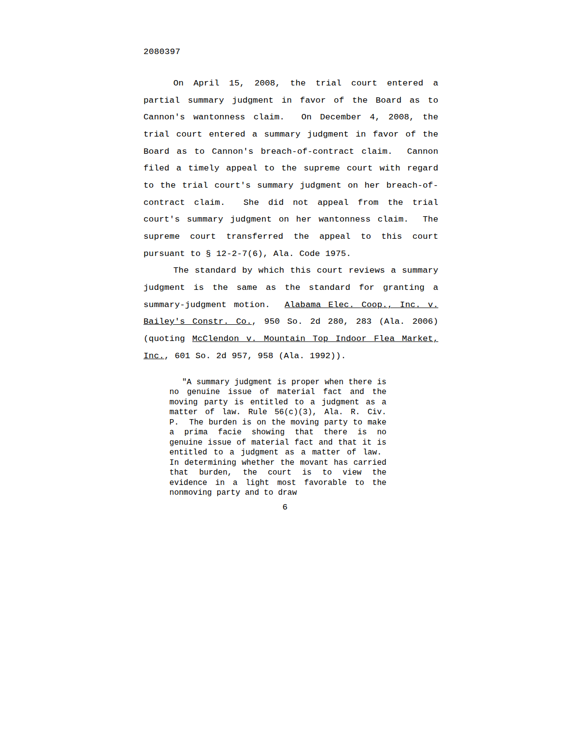2080397
On April 15, 2008, the trial court entered a partial summary judgment in favor of the Board as to Cannon's wantonness claim. On December 4, 2008, the trial court entered a summary judgment in favor of the Board as to Cannon's breach-of-contract claim. Cannon filed a timely appeal to the supreme court with regard to the trial court's summary judgment on her breach-of-contract claim. She did not appeal from the trial court's summary judgment on her wantonness claim. The supreme court transferred the appeal to this court pursuant to § 12-2-7(6), Ala. Code 1975.
The standard by which this court reviews a summary judgment is the same as the standard for granting a summary-judgment motion. Alabama Elec. Coop., Inc. v. Bailey's Constr. Co., 950 So. 2d 280, 283 (Ala. 2006) (quoting McClendon v. Mountain Top Indoor Flea Market, Inc., 601 So. 2d 957, 958 (Ala. 1992)).
"A summary judgment is proper when there is no genuine issue of material fact and the moving party is entitled to a judgment as a matter of law. Rule 56(c)(3), Ala. R. Civ. P. The burden is on the moving party to make a prima facie showing that there is no genuine issue of material fact and that it is entitled to a judgment as a matter of law. In determining whether the movant has carried that burden, the court is to view the evidence in a light most favorable to the nonmoving party and to draw
6